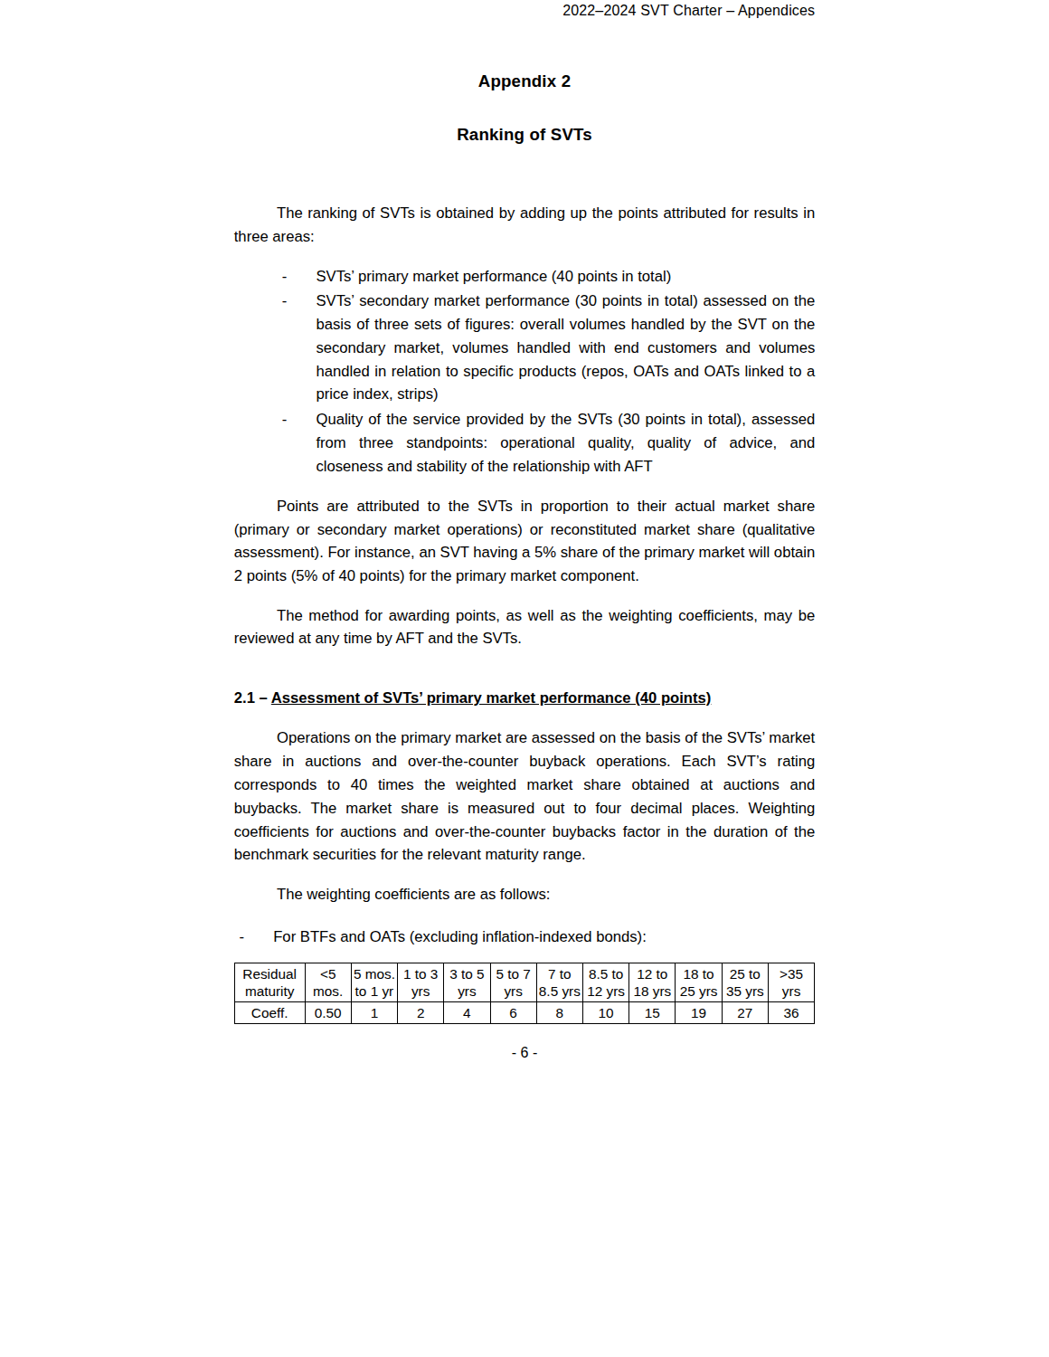2022–2024 SVT Charter – Appendices
Appendix 2
Ranking of SVTs
The ranking of SVTs is obtained by adding up the points attributed for results in three areas:
SVTs’ primary market performance (40 points in total)
SVTs’ secondary market performance (30 points in total) assessed on the basis of three sets of figures: overall volumes handled by the SVT on the secondary market, volumes handled with end customers and volumes handled in relation to specific products (repos, OATs and OATs linked to a price index, strips)
Quality of the service provided by the SVTs (30 points in total), assessed from three standpoints: operational quality, quality of advice, and closeness and stability of the relationship with AFT
Points are attributed to the SVTs in proportion to their actual market share (primary or secondary market operations) or reconstituted market share (qualitative assessment). For instance, an SVT having a 5% share of the primary market will obtain 2 points (5% of 40 points) for the primary market component.
The method for awarding points, as well as the weighting coefficients, may be reviewed at any time by AFT and the SVTs.
2.1 – Assessment of SVTs’ primary market performance (40 points)
Operations on the primary market are assessed on the basis of the SVTs’ market share in auctions and over-the-counter buyback operations. Each SVT’s rating corresponds to 40 times the weighted market share obtained at auctions and buybacks. The market share is measured out to four decimal places. Weighting coefficients for auctions and over-the-counter buybacks factor in the duration of the benchmark securities for the relevant maturity range.
The weighting coefficients are as follows:
For BTFs and OATs (excluding inflation-indexed bonds):
| Residual maturity | <5 mos. | 5 mos. to 1 yr | 1 to 3 yrs | 3 to 5 yrs | 5 to 7 yrs | 7 to 8.5 yrs | 8.5 to 12 yrs | 12 to 18 yrs | 18 to 25 yrs | 25 to 35 yrs | >35 yrs |
| Coeff. | 0.50 | 1 | 2 | 4 | 6 | 8 | 10 | 15 | 19 | 27 | 36 |
- 6 -